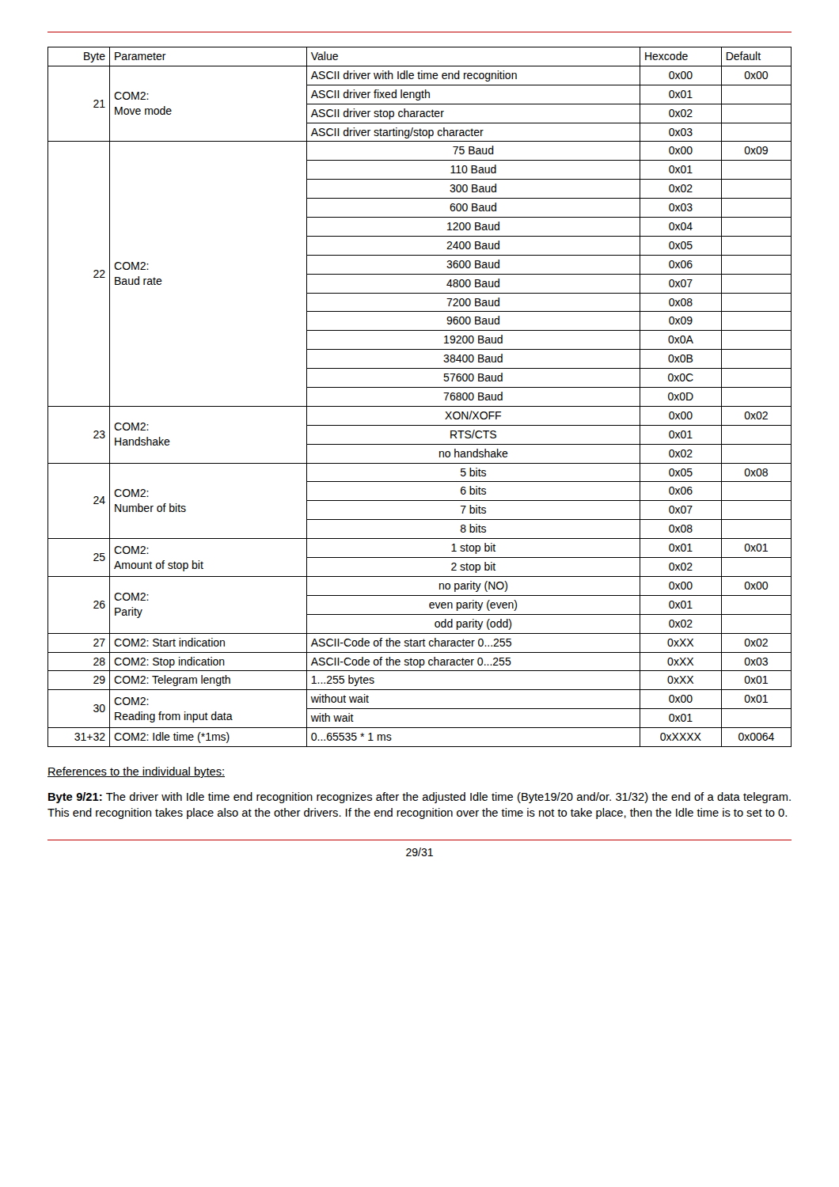| Byte | Parameter | Value | Hexcode | Default |
| --- | --- | --- | --- | --- |
| 21 | COM2: Move mode | ASCII driver with Idle time end recognition | 0x00 | 0x00 |
| ASCII driver fixed length | 0x01 | |
| ASCII driver stop character | 0x02 | |
| ASCII driver starting/stop character | 0x03 | |
| 22 | COM2: Baud rate | 75 Baud | 0x00 | 0x09 |
| 110 Baud | 0x01 | |
| 300 Baud | 0x02 | |
| 600 Baud | 0x03 | |
| 1200 Baud | 0x04 | |
| 2400 Baud | 0x05 | |
| 3600 Baud | 0x06 | |
| 4800 Baud | 0x07 | |
| 7200 Baud | 0x08 | |
| 9600 Baud | 0x09 | |
| 19200 Baud | 0x0A | |
| 38400 Baud | 0x0B | |
| 57600 Baud | 0x0C | |
| 76800 Baud | 0x0D | |
| 23 | COM2: Handshake | XON/XOFF | 0x00 | 0x02 |
| RTS/CTS | 0x01 | |
| no handshake | 0x02 | |
| 24 | COM2: Number of bits | 5 bits | 0x05 | 0x08 |
| 6 bits | 0x06 | |
| 7 bits | 0x07 | |
| 8 bits | 0x08 | |
| 25 | COM2: Amount of stop bit | 1 stop bit | 0x01 | 0x01 |
| 2 stop bit | 0x02 | |
| 26 | COM2: Parity | no parity (NO) | 0x00 | 0x00 |
| even parity (even) | 0x01 | |
| odd parity (odd) | 0x02 | |
| 27 | COM2: Start indication | ASCII-Code of the start character 0...255 | 0xXX | 0x02 |
| 28 | COM2: Stop indication | ASCII-Code of the stop character 0...255 | 0xXX | 0x03 |
| 29 | COM2: Telegram length | 1...255 bytes | 0xXX | 0x01 |
| 30 | COM2: Reading from input data | without wait | 0x00 | 0x01 |
| with wait | 0x01 | |
| 31+32 | COM2: Idle time (*1ms) | 0...65535 * 1 ms | 0xXXXX | 0x0064 |
References to the individual bytes:
Byte 9/21: The driver with Idle time end recognition recognizes after the adjusted Idle time (Byte19/20 and/or. 31/32) the end of a data telegram. This end recognition takes place also at the other drivers. If the end recognition over the time is not to take place, then the Idle time is to set to 0.
29/31